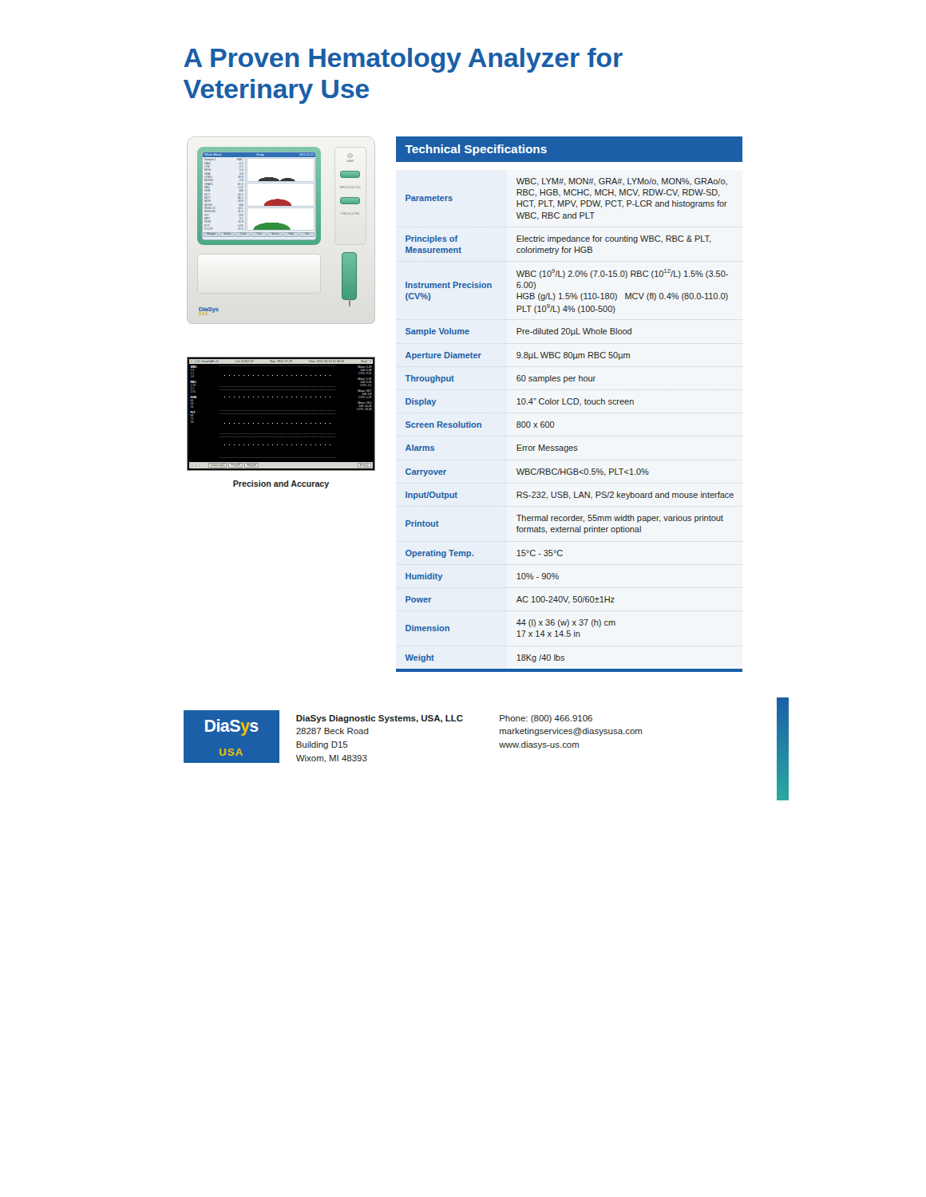A Proven Hematology Analyzer for Veterinary Use
Whole Blood Study 2013-11-21
Sample 1 WBC
WBC 6.2
LYM 2.1
MON 0.3
GRA 3.8
LYM% 33.9
MON% 4.8
GRA% 61.3
RBC 5.12
HGB 148
HCT 44.1
MCV 86.1
MCH 28.9
MCHC 336
RDW-CV 13.1
RDW-SD 41.2
PLT 276
MPV 9.1
PDW 15.8
PCT 0.25
P-LCR 21.4
Manage Setting Count Print Service Help Exit
LAMP
WHOLE BLOOD
PRE-DILUTED
DiaSysUSA
[ - ] QC Graph(Alt+1) Lot: 21452-07 Exp: 7812-17-29 Time: 2012-06-14 11:33:26 Seq#: 1
WBC 2.62.21.8
RBC 2.352.22.05
HGB 645954
PLT 887358
Mean: 2.29
Diff: 0.08
CV%: 3.51
Mean: 2.31
Diff: 0.05
CV%: 2.1
Mean: 58.7
Diff: 0.8
CV%: 1.37
Mean: 78.2
Diff: 10.24
CV%: 13.09
↑ ↓ ← → DataList(D) Print(P) Help(H) Exit(Q)
Precision and Accuracy
Technical Specifications
| Parameters | WBC, LYM#, MON#, GRA#, LYMo/o, MON%, GRAo/o, RBC, HGB, MCHC, MCH, MCV, RDW-CV, RDW-SD, HCT, PLT, MPV, PDW, PCT, P-LCR and histograms for WBC, RBC and PLT |
| Principles of Measurement | Electric impedance for counting WBC, RBC & PLT, colorimetry for HGB |
| Instrument Precision (CV%) | WBC (10 9 /L) 2.0% (7.0-15.0) RBC (10 12 /L) 1.5% (3.50-6.00) HGB (g/L) 1.5% (110-180) MCV (fl) 0.4% (80.0-110.0) PLT (10 9 /L) 4% (100-500) |
| Sample Volume | Pre-diluted 20µL Whole Blood |
| Aperture Diameter | 9.8µL WBC 80µm RBC 50µm |
| Throughput | 60 samples per hour |
| Display | 10.4” Color LCD, touch screen |
| Screen Resolution | 800 x 600 |
| Alarms | Error Messages |
| Carryover | WBC/RBC/HGB<0.5%, PLT<1.0% |
| Input/Output | RS-232, USB, LAN, PS/2 keyboard and mouse interface |
| Printout | Thermal recorder, 55mm width paper, various printout formats, external printer optional |
| Operating Temp. | 15°C - 35°C |
| Humidity | 10% - 90% |
| Power | AC 100-240V, 50/60±1Hz |
| Dimension | 44 (l) x 36 (w) x 37 (h) cm 17 x 14 x 14.5 in |
| Weight | 18Kg /40 lbs |
DiaSys
USA
DiaSys Diagnostic Systems, USA, LLC
28287 Beck Road
Building D15
Wixom, MI 48393
Phone: (800) 466.9106
marketingservices@diasysusa.com
www.diasys-us.com